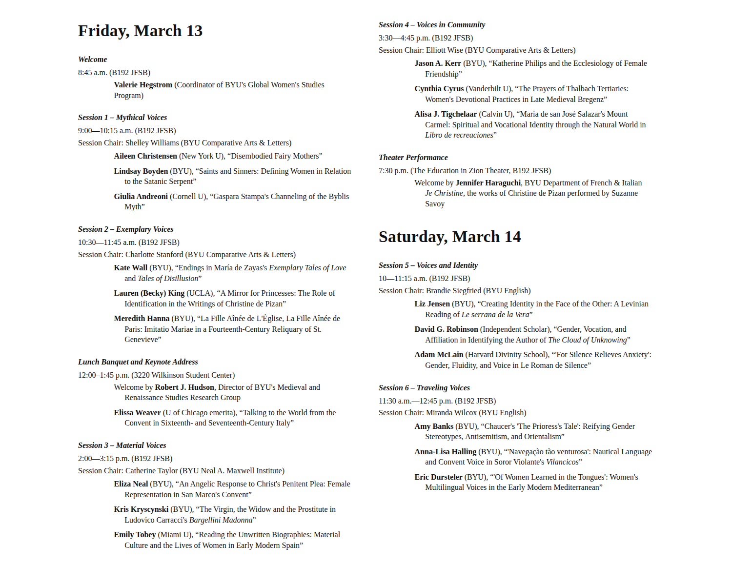Friday, March 13
Welcome
8:45 a.m. (B192 JFSB)
Valerie Hegstrom (Coordinator of BYU's Global Women's Studies Program)
Session 1 – Mythical Voices
9:00—10:15 a.m. (B192 JFSB)
Session Chair: Shelley Williams (BYU Comparative Arts & Letters)
Aileen Christensen (New York U), “Disembodied Fairy Mothers”
Lindsay Boyden (BYU), “Saints and Sinners: Defining Women in Relation to the Satanic Serpent”
Giulia Andreoni (Cornell U), “Gaspara Stampa's Channeling of the Byblis Myth”
Session 2 – Exemplary Voices
10:30—11:45 a.m. (B192 JFSB)
Session Chair: Charlotte Stanford (BYU Comparative Arts & Letters)
Kate Wall (BYU), “Endings in María de Zayas's Exemplary Tales of Love and Tales of Disillusion”
Lauren (Becky) King (UCLA), “A Mirror for Princesses: The Role of Identification in the Writings of Christine de Pizan”
Meredith Hanna (BYU), “La Fille Aînée de L'Église, La Fille Aînée de Paris: Imitatio Mariae in a Fourteenth-Century Reliquary of St. Genevieve”
Lunch Banquet and Keynote Address
12:00–1:45 p.m. (3220 Wilkinson Student Center)
Welcome by Robert J. Hudson, Director of BYU's Medieval and Renaissance Studies Research Group
Elissa Weaver (U of Chicago emerita), “Talking to the World from the Convent in Sixteenth- and Seventeenth-Century Italy”
Session 3 – Material Voices
2:00—3:15 p.m. (B192 JFSB)
Session Chair: Catherine Taylor (BYU Neal A. Maxwell Institute)
Eliza Neal (BYU), “An Angelic Response to Christ's Penitent Plea: Female Representation in San Marco's Convent”
Kris Kryscynski (BYU), “The Virgin, the Widow and the Prostitute in Ludovico Carracci's Bargellini Madonna”
Emily Tobey (Miami U), “Reading the Unwritten Biographies: Material Culture and the Lives of Women in Early Modern Spain”
Session 4 – Voices in Community
3:30—4:45 p.m. (B192 JFSB)
Session Chair: Elliott Wise (BYU Comparative Arts & Letters)
Jason A. Kerr (BYU), “Katherine Philips and the Ecclesiology of Female Friendship”
Cynthia Cyrus (Vanderbilt U), “The Prayers of Thalbach Tertiaries: Women's Devotional Practices in Late Medieval Bregenz”
Alisa J. Tigchelaar (Calvin U), “María de san José Salazar's Mount Carmel: Spiritual and Vocational Identity through the Natural World in Libro de recreaciones”
Theater Performance
7:30 p.m. (The Education in Zion Theater, B192 JFSB)
Welcome by Jennifer Haraguchi, BYU Department of French & Italian
Je Christine, the works of Christine de Pizan performed by Suzanne Savoy
Saturday, March 14
Session 5 – Voices and Identity
10—11:15 a.m. (B192 JFSB)
Session Chair: Brandie Siegfried (BYU English)
Liz Jensen (BYU), “Creating Identity in the Face of the Other: A Levinian Reading of Le serrana de la Vera”
David G. Robinson (Independent Scholar), “Gender, Vocation, and Affiliation in Identifying the Author of The Cloud of Unknowing”
Adam McLain (Harvard Divinity School), “'For Silence Relieves Anxiety': Gender, Fluidity, and Voice in Le Roman de Silence”
Session 6 – Traveling Voices
11:30 a.m.—12:45 p.m. (B192 JFSB)
Session Chair: Miranda Wilcox (BYU English)
Amy Banks (BYU), “Chaucer's 'The Prioress's Tale': Reifying Gender Stereotypes, Antisemitism, and Orientalism”
Anna-Lisa Halling (BYU), “'Navegação tão venturosa': Nautical Language and Convent Voice in Soror Violante's Vilancicos”
Eric Dursteler (BYU), “'Of Women Learned in the Tongues': Women's Multilingual Voices in the Early Modern Mediterranean”